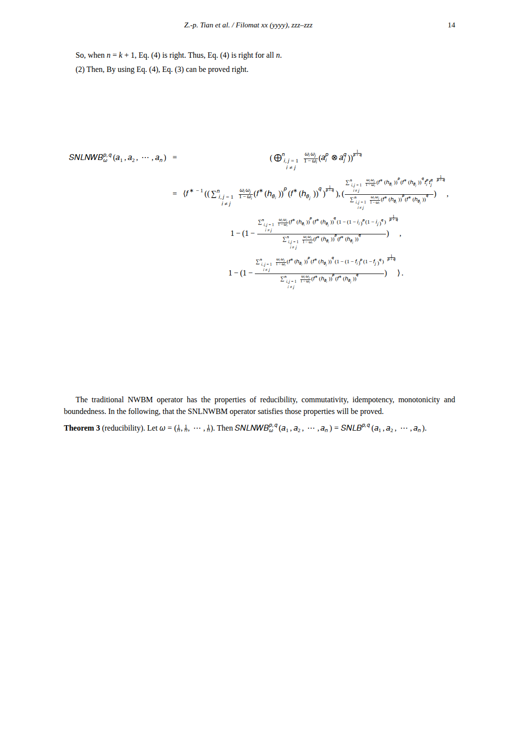Z.-p. Tian et al. / Filomat xx (yyyy), zzz–zzz 14
So, when n = k + 1, Eq. (4) is right. Thus, Eq. (4) is right for all n.
(2) Then, By using Eq. (4), Eq. (3) can be proved right.
SNLNWBωp,q (a1,a2,⋯,an) = ( ⨁ i,j=1i≠j n ωiωj 1−ωi (aip⊗ajq) ) 1p+q = ⟨ f∗−1 ( ( ∑ i,j=1i≠j n ωiωj 1−ωi (f∗(hθi))p (f∗(hθj))q ) 1p+q ) , ( ∑ i,j=1i≠j n ωiωj 1−ωi (f∗(hθi))p (f∗(hθj))q tip tjq ∑ i,j=1i≠j n ωiωj 1−ωi (f∗(hθi))p (f∗(hθj))q ) 1p+q , 1− ( 1− ∑ i,j=1i≠j n ωiωj 1−ωi (f∗(hθi))p (f∗(hθj))q (1−(1−ii)p(1−ij)q) ∑ i,j=1i≠j n ωiωj 1−ωi (f∗(hθi))p (f∗(hθj))q ) 1p+q , 1− ( 1− ∑ i,j=1i≠j n ωiωj 1−ωi (f∗(hθi))p (f∗(hθj))q (1−(1−fi)p(1−fj)q) ∑ i,j=1i≠j n ωiωj 1−ωi (f∗(hθi))p (f∗(hθj))q ) 1p+q ⟩.
The traditional NWBM operator has the properties of reducibility, commutativity, idempotency, monotonicity and boundedness. In the following, that the SNLNWBM operator satisfies those properties will be proved.
Theorem 3 (reducibility). Let ω=(1n,1n,⋯,1n). Then SNLNWBωp,q(a1,a2,⋯,an)=SNLBp,q(a1,a2,⋯,an).